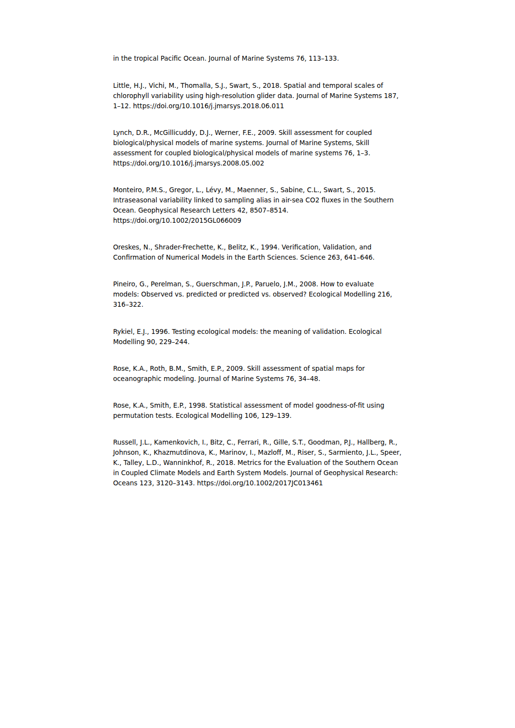in the tropical Pacific Ocean. Journal of Marine Systems 76, 113–133.
Little, H.J., Vichi, M., Thomalla, S.J., Swart, S., 2018. Spatial and temporal scales of chlorophyll variability using high-resolution glider data. Journal of Marine Systems 187, 1–12. https://doi.org/10.1016/j.jmarsys.2018.06.011
Lynch, D.R., McGillicuddy, D.J., Werner, F.E., 2009. Skill assessment for coupled biological/physical models of marine systems. Journal of Marine Systems, Skill assessment for coupled biological/physical models of marine systems 76, 1–3. https://doi.org/10.1016/j.jmarsys.2008.05.002
Monteiro, P.M.S., Gregor, L., Lévy, M., Maenner, S., Sabine, C.L., Swart, S., 2015. Intraseasonal variability linked to sampling alias in air-sea CO2 fluxes in the Southern Ocean. Geophysical Research Letters 42, 8507–8514. https://doi.org/10.1002/2015GL066009
Oreskes, N., Shrader-Frechette, K., Belitz, K., 1994. Verification, Validation, and Confirmation of Numerical Models in the Earth Sciences. Science 263, 641–646.
Pineiro, G., Perelman, S., Guerschman, J.P., Paruelo, J.M., 2008. How to evaluate models: Observed vs. predicted or predicted vs. observed? Ecological Modelling 216, 316–322.
Rykiel, E.J., 1996. Testing ecological models: the meaning of validation. Ecological Modelling 90, 229–244.
Rose, K.A., Roth, B.M., Smith, E.P., 2009. Skill assessment of spatial maps for oceanographic modeling. Journal of Marine Systems 76, 34–48.
Rose, K.A., Smith, E.P., 1998. Statistical assessment of model goodness-of-fit using permutation tests. Ecological Modelling 106, 129–139.
Russell, J.L., Kamenkovich, I., Bitz, C., Ferrari, R., Gille, S.T., Goodman, P.J., Hallberg, R., Johnson, K., Khazmutdinova, K., Marinov, I., Mazloff, M., Riser, S., Sarmiento, J.L., Speer, K., Talley, L.D., Wanninkhof, R., 2018. Metrics for the Evaluation of the Southern Ocean in Coupled Climate Models and Earth System Models. Journal of Geophysical Research: Oceans 123, 3120–3143. https://doi.org/10.1002/2017JC013461